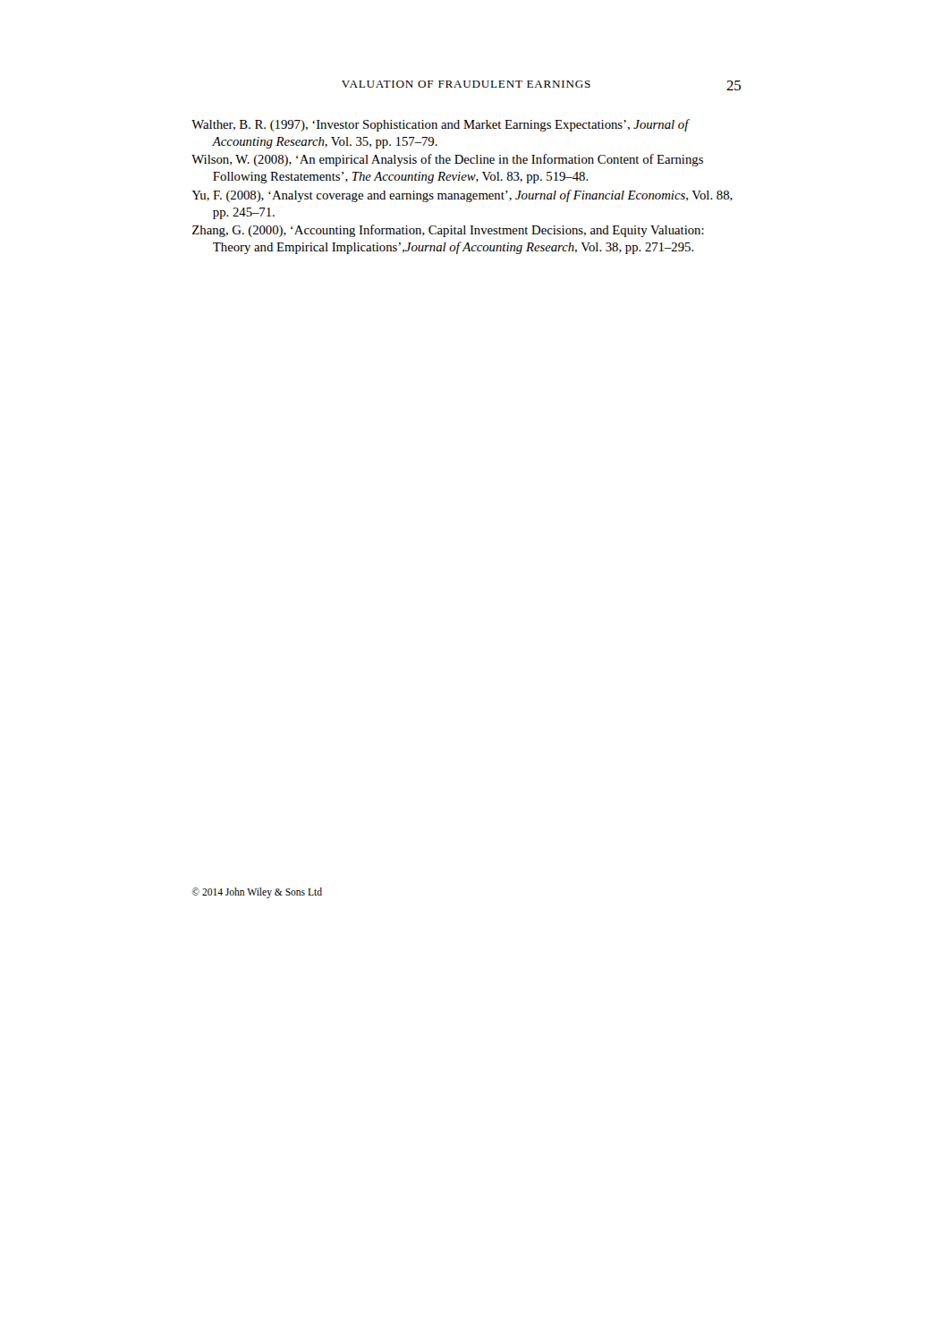Valuation of Fraudulent Earnings 25
Walther, B. R. (1997), ‘Investor Sophistication and Market Earnings Expectations’, Journal of Accounting Research, Vol. 35, pp. 157–79.
Wilson, W. (2008), ‘An empirical Analysis of the Decline in the Information Content of Earnings Following Restatements’, The Accounting Review, Vol. 83, pp. 519–48.
Yu, F. (2008), ‘Analyst coverage and earnings management’, Journal of Financial Economics, Vol. 88, pp. 245–71.
Zhang, G. (2000), ‘Accounting Information, Capital Investment Decisions, and Equity Valuation: Theory and Empirical Implications’,Journal of Accounting Research, Vol. 38, pp. 271–295.
© 2014 John Wiley & Sons Ltd